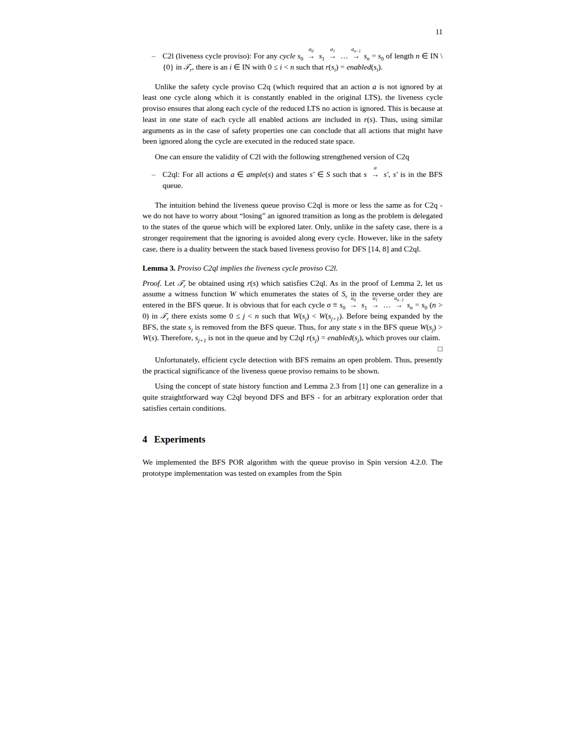11
– C2l (liveness cycle proviso): For any cycle s0 a0→ s1 a1→ … an−1→ sn = s0 of length n ∈ IN \ {0} in 𝒯r, there is an i ∈ IN with 0 ≤ i < n such that r(si) = enabled(si).
Unlike the safety cycle proviso C2q (which required that an action a is not ignored by at least one cycle along which it is constantly enabled in the original LTS), the liveness cycle proviso ensures that along each cycle of the reduced LTS no action is ignored. This is because at least in one state of each cycle all enabled actions are included in r(s). Thus, using similar arguments as in the case of safety properties one can conclude that all actions that might have been ignored along the cycle are executed in the reduced state space.
One can ensure the validity of C2l with the following strengthened version of C2q
– C2ql: For all actions a ∈ ample(s) and states s′ ∈ S such that s a→ s′, s′ is in the BFS queue.
The intuition behind the liveness queue proviso C2ql is more or less the same as for C2q - we do not have to worry about “losing” an ignored transition as long as the problem is delegated to the states of the queue which will be explored later. Only, unlike in the safety case, there is a stronger requirement that the ignoring is avoided along every cycle. However, like in the safety case, there is a duality between the stack based liveness proviso for DFS [14, 8] and C2ql.
Lemma 3. Proviso C2ql implies the liveness cycle proviso C2l.
Proof. Let 𝒯r be obtained using r(s) which satisfies C2ql. As in the proof of Lemma 2, let us assume a witness function W which enumerates the states of Sr in the reverse order they are entered in the BFS queue. It is obvious that for each cycle σ ≡ s0 a0→ s1 a1→ … an−1→ sn = s0 (n > 0) in 𝒯r there exists some 0 ≤ j < n such that W(sj) < W(sj+1). Before being expanded by the BFS, the state sj is removed from the BFS queue. Thus, for any state s in the BFS queue W(sj) > W(s). Therefore, sj+1 is not in the queue and by C2ql r(sj) = enabled(sj), which proves our claim. □
Unfortunately, efficient cycle detection with BFS remains an open problem. Thus, presently the practical significance of the liveness queue proviso remains to be shown.
Using the concept of state history function and Lemma 2.3 from [1] one can generalize in a quite straightforward way C2ql beyond DFS and BFS - for an arbitrary exploration order that satisfies certain conditions.
4 Experiments
We implemented the BFS POR algorithm with the queue proviso in Spin version 4.2.0. The prototype implementation was tested on examples from the Spin